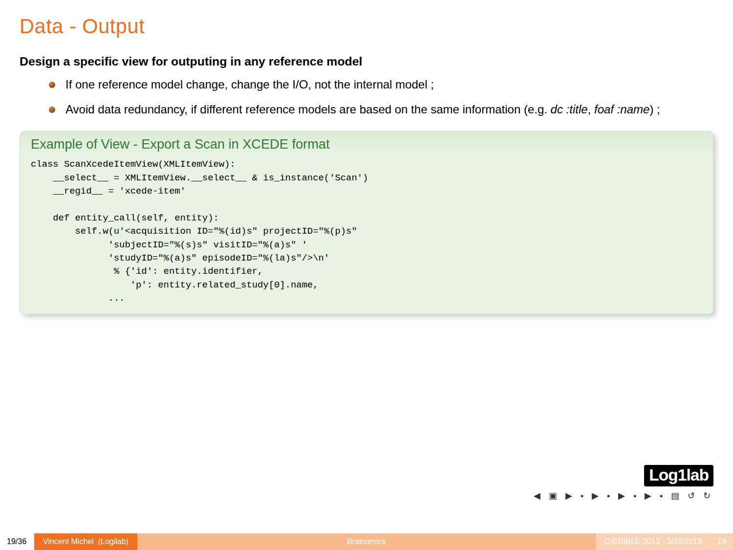Data - Output
Design a specific view for outputing in any reference model
If one reference model change, change the I/O, not the internal model ;
Avoid data redundancy, if different reference models are based on the same information (e.g. dc :title, foaf :name) ;
Example of View - Export a Scan in XCEDE format
class ScanXcedeItemView(XMLItemView):
    __select__ = XMLItemView.__select__ & is_instance('Scan')
    __regid__ = 'xcede-item'

    def entity_call(self, entity):
        self.w(u'<acquisition ID="%(id)s" projectID="%(p)s"
              'subjectID="%(s)s" visitID="%(a)s" '
              'studyID="%(a)s" episodeID="%(la)s"/>\n'
               % {'id': entity.identifier,
                  'p': entity.related_study[0].name,
              ...
Log1lab
◀ ▣ ▶ ▪ ▶ ▪ ▶ ▪ ▶ ▪ ▤ ↺ ↻
19/36
Vincent Michel (Logilab)
Brainomics
CrEDIBLE 2013 - 3/10/2013
19